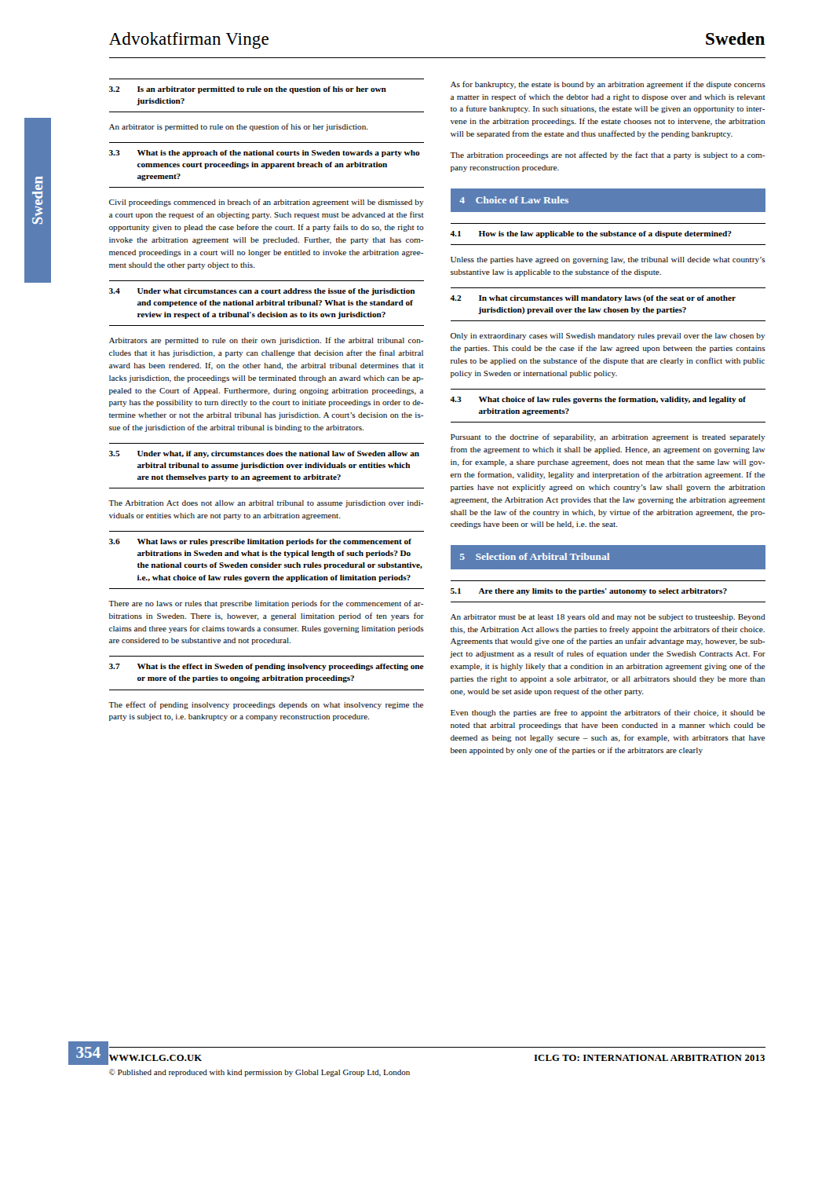Advokatfirman Vinge
Sweden
Sweden
3.2
Is an arbitrator permitted to rule on the question of his or her own jurisdiction?
An arbitrator is permitted to rule on the question of his or her jurisdiction.
3.3
What is the approach of the national courts in Sweden towards a party who commences court proceedings in apparent breach of an arbitration agreement?
Civil proceedings commenced in breach of an arbitration agreement will be dismissed by a court upon the request of an objecting party. Such request must be advanced at the first opportunity given to plead the case before the court. If a party fails to do so, the right to invoke the arbitration agreement will be precluded. Further, the party that has commenced proceedings in a court will no longer be entitled to invoke the arbitration agreement should the other party object to this.
3.4
Under what circumstances can a court address the issue of the jurisdiction and competence of the national arbitral tribunal? What is the standard of review in respect of a tribunal's decision as to its own jurisdiction?
Arbitrators are permitted to rule on their own jurisdiction. If the arbitral tribunal concludes that it has jurisdiction, a party can challenge that decision after the final arbitral award has been rendered. If, on the other hand, the arbitral tribunal determines that it lacks jurisdiction, the proceedings will be terminated through an award which can be appealed to the Court of Appeal. Furthermore, during ongoing arbitration proceedings, a party has the possibility to turn directly to the court to initiate proceedings in order to determine whether or not the arbitral tribunal has jurisdiction. A court’s decision on the issue of the jurisdiction of the arbitral tribunal is binding to the arbitrators.
3.5
Under what, if any, circumstances does the national law of Sweden allow an arbitral tribunal to assume jurisdiction over individuals or entities which are not themselves party to an agreement to arbitrate?
The Arbitration Act does not allow an arbitral tribunal to assume jurisdiction over individuals or entities which are not party to an arbitration agreement.
3.6
What laws or rules prescribe limitation periods for the commencement of arbitrations in Sweden and what is the typical length of such periods? Do the national courts of Sweden consider such rules procedural or substantive, i.e., what choice of law rules govern the application of limitation periods?
There are no laws or rules that prescribe limitation periods for the commencement of arbitrations in Sweden. There is, however, a general limitation period of ten years for claims and three years for claims towards a consumer. Rules governing limitation periods are considered to be substantive and not procedural.
3.7
What is the effect in Sweden of pending insolvency proceedings affecting one or more of the parties to ongoing arbitration proceedings?
The effect of pending insolvency proceedings depends on what insolvency regime the party is subject to, i.e. bankruptcy or a company reconstruction procedure.
As for bankruptcy, the estate is bound by an arbitration agreement if the dispute concerns a matter in respect of which the debtor had a right to dispose over and which is relevant to a future bankruptcy. In such situations, the estate will be given an opportunity to intervene in the arbitration proceedings. If the estate chooses not to intervene, the arbitration will be separated from the estate and thus unaffected by the pending bankruptcy.
The arbitration proceedings are not affected by the fact that a party is subject to a company reconstruction procedure.
4 Choice of Law Rules
4.1
How is the law applicable to the substance of a dispute determined?
Unless the parties have agreed on governing law, the tribunal will decide what country’s substantive law is applicable to the substance of the dispute.
4.2
In what circumstances will mandatory laws (of the seat or of another jurisdiction) prevail over the law chosen by the parties?
Only in extraordinary cases will Swedish mandatory rules prevail over the law chosen by the parties. This could be the case if the law agreed upon between the parties contains rules to be applied on the substance of the dispute that are clearly in conflict with public policy in Sweden or international public policy.
4.3
What choice of law rules governs the formation, validity, and legality of arbitration agreements?
Pursuant to the doctrine of separability, an arbitration agreement is treated separately from the agreement to which it shall be applied. Hence, an agreement on governing law in, for example, a share purchase agreement, does not mean that the same law will govern the formation, validity, legality and interpretation of the arbitration agreement. If the parties have not explicitly agreed on which country’s law shall govern the arbitration agreement, the Arbitration Act provides that the law governing the arbitration agreement shall be the law of the country in which, by virtue of the arbitration agreement, the proceedings have been or will be held, i.e. the seat.
5 Selection of Arbitral Tribunal
5.1
Are there any limits to the parties' autonomy to select arbitrators?
An arbitrator must be at least 18 years old and may not be subject to trusteeship. Beyond this, the Arbitration Act allows the parties to freely appoint the arbitrators of their choice. Agreements that would give one of the parties an unfair advantage may, however, be subject to adjustment as a result of rules of equation under the Swedish Contracts Act. For example, it is highly likely that a condition in an arbitration agreement giving one of the parties the right to appoint a sole arbitrator, or all arbitrators should they be more than one, would be set aside upon request of the other party.
Even though the parties are free to appoint the arbitrators of their choice, it should be noted that arbitral proceedings that have been conducted in a manner which could be deemed as being not legally secure – such as, for example, with arbitrators that have been appointed by only one of the parties or if the arbitrators are clearly
WWW.ICLG.CO.UK
ICLG TO: INTERNATIONAL ARBITRATION 2013
© Published and reproduced with kind permission by Global Legal Group Ltd, London
354